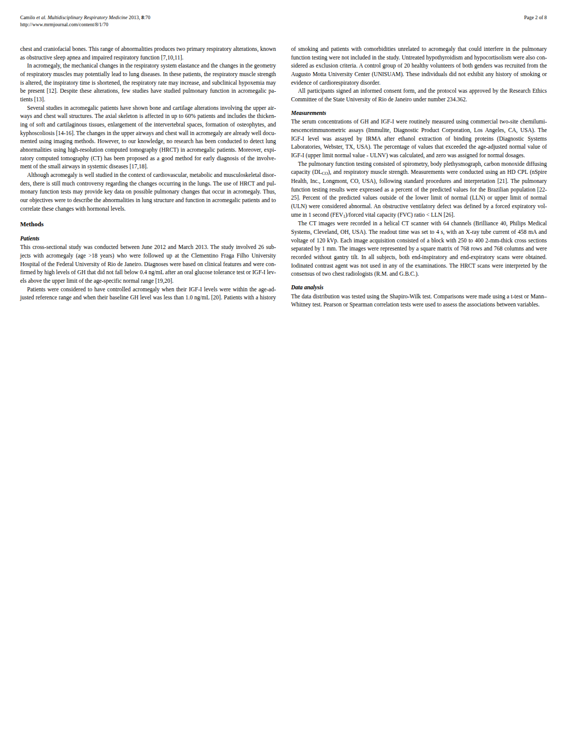Camilo et al. Multidisciplinary Respiratory Medicine 2013, 8:70
http://www.mrmjournal.com/content/8/1/70
Page 2 of 8
chest and craniofacial bones. This range of abnormalities produces two primary respiratory alterations, known as obstructive sleep apnea and impaired respiratory function [7,10,11].
In acromegaly, the mechanical changes in the respiratory system elastance and the changes in the geometry of respiratory muscles may potentially lead to lung diseases. In these patients, the respiratory muscle strength is altered, the inspiratory time is shortened, the respiratory rate may increase, and subclinical hypoxemia may be present [12]. Despite these alterations, few studies have studied pulmonary function in acromegalic patients [13].
Several studies in acromegalic patients have shown bone and cartilage alterations involving the upper airways and chest wall structures. The axial skeleton is affected in up to 60% patients and includes the thickening of soft and cartilaginous tissues, enlargement of the intervertebral spaces, formation of osteophytes, and kyphoscoliosis [14-16]. The changes in the upper airways and chest wall in acromegaly are already well documented using imaging methods. However, to our knowledge, no research has been conducted to detect lung abnormalities using high-resolution computed tomography (HRCT) in acromegalic patients. Moreover, expiratory computed tomography (CT) has been proposed as a good method for early diagnosis of the involvement of the small airways in systemic diseases [17,18].
Although acromegaly is well studied in the context of cardiovascular, metabolic and musculoskeletal disorders, there is still much controversy regarding the changes occurring in the lungs. The use of HRCT and pulmonary function tests may provide key data on possible pulmonary changes that occur in acromegaly. Thus, our objectives were to describe the abnormalities in lung structure and function in acromegalic patients and to correlate these changes with hormonal levels.
Methods
Patients
This cross-sectional study was conducted between June 2012 and March 2013. The study involved 26 subjects with acromegaly (age >18 years) who were followed up at the Clementino Fraga Filho University Hospital of the Federal University of Rio de Janeiro. Diagnoses were based on clinical features and were confirmed by high levels of GH that did not fall below 0.4 ng/mL after an oral glucose tolerance test or IGF-I levels above the upper limit of the age-specific normal range [19,20].
Patients were considered to have controlled acromegaly when their IGF-I levels were within the age-adjusted reference range and when their baseline GH level was less than 1.0 ng/mL [20]. Patients with a history of smoking and patients with comorbidities unrelated to acromegaly that could interfere in the pulmonary function testing were not included in the study. Untreated hypothyroidism and hypocortisolism were also considered as exclusion criteria. A control group of 20 healthy volunteers of both genders was recruited from the Augusto Motta University Center (UNISUAM). These individuals did not exhibit any history of smoking or evidence of cardiorespiratory disorder.
All participants signed an informed consent form, and the protocol was approved by the Research Ethics Committee of the State University of Rio de Janeiro under number 234.362.
Measurements
The serum concentrations of GH and IGF-I were routinely measured using commercial two-site chemiluminescenceimmunometric assays (Immulite, Diagnostic Product Corporation, Los Angeles, CA, USA). The IGF-I level was assayed by IRMA after ethanol extraction of binding proteins (Diagnostic Systems Laboratories, Webster, TX, USA). The percentage of values that exceeded the age-adjusted normal value of IGF-I (upper limit normal value - ULNV) was calculated, and zero was assigned for normal dosages.
The pulmonary function testing consisted of spirometry, body plethysmograph, carbon monoxide diffusing capacity (DLCO), and respiratory muscle strength. Measurements were conducted using an HD CPL (nSpire Health, Inc., Longmont, CO, USA), following standard procedures and interpretation [21]. The pulmonary function testing results were expressed as a percent of the predicted values for the Brazilian population [22-25]. Percent of the predicted values outside of the lower limit of normal (LLN) or upper limit of normal (ULN) were considered abnormal. An obstructive ventilatory defect was defined by a forced expiratory volume in 1 second (FEV1)/forced vital capacity (FVC) ratio < LLN [26].
The CT images were recorded in a helical CT scanner with 64 channels (Brilliance 40, Philips Medical Systems, Cleveland, OH, USA). The readout time was set to 4 s, with an X-ray tube current of 458 mA and voltage of 120 kVp. Each image acquisition consisted of a block with 250 to 400 2-mm-thick cross sections separated by 1 mm. The images were represented by a square matrix of 768 rows and 768 columns and were recorded without gantry tilt. In all subjects, both end-inspiratory and end-expiratory scans were obtained. Iodinated contrast agent was not used in any of the examinations. The HRCT scans were interpreted by the consensus of two chest radiologists (R.M. and G.B.C.).
Data analysis
The data distribution was tested using the Shapiro-Wilk test. Comparisons were made using a t-test or Mann–Whitney test. Pearson or Spearman correlation tests were used to assess the associations between variables.